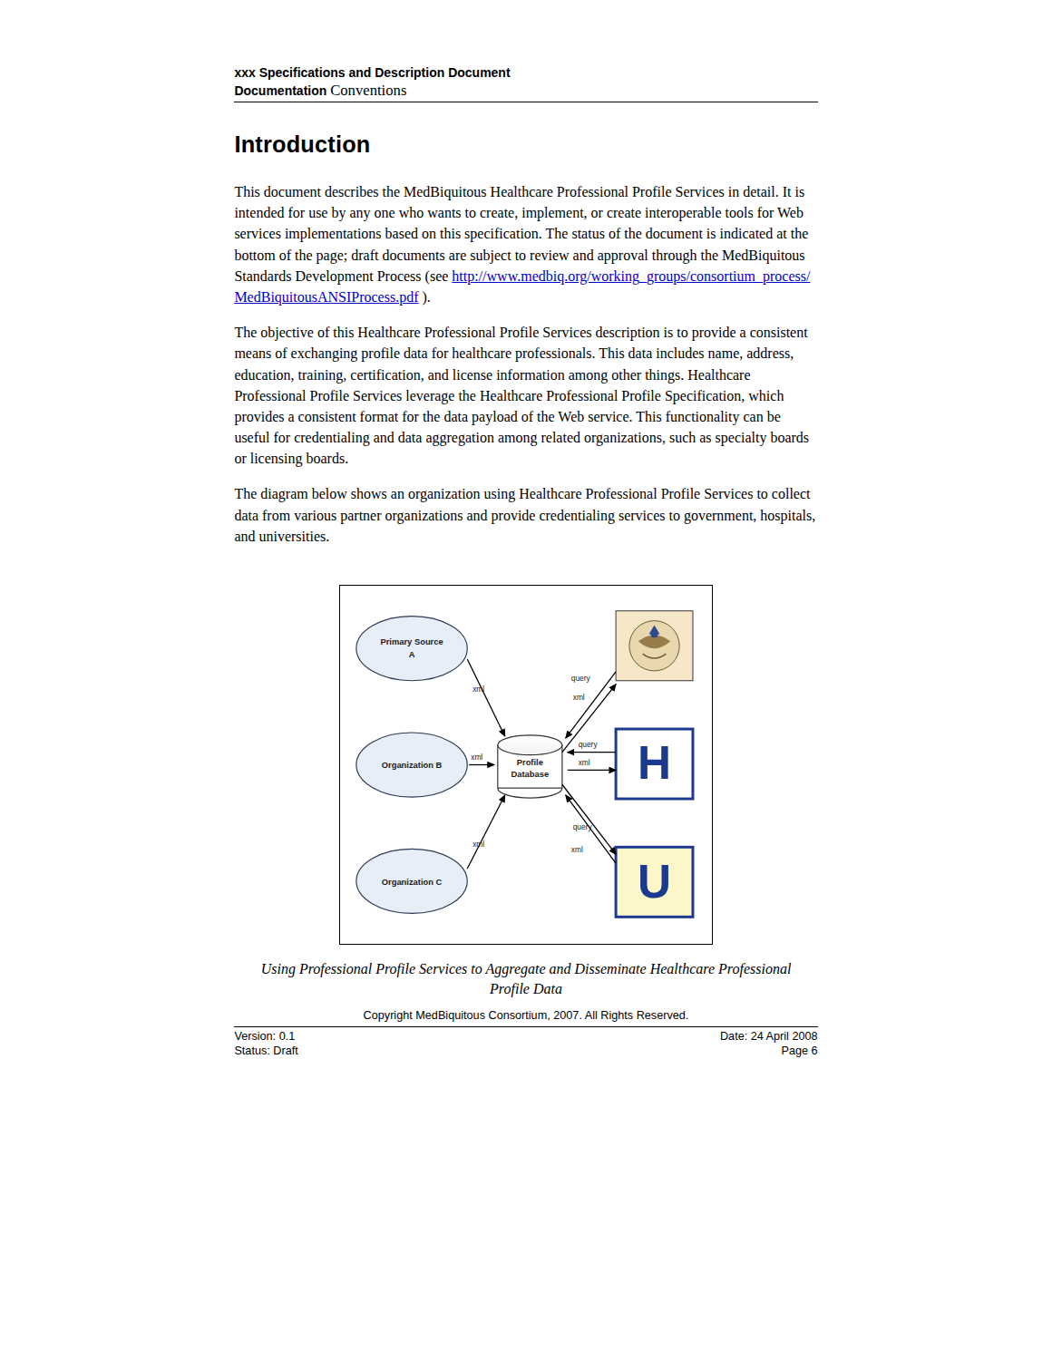xxx Specifications and Description Document
Documentation Conventions
Introduction
This document describes the MedBiquitous Healthcare Professional Profile Services in detail. It is intended for use by any one who wants to create, implement, or create interoperable tools for Web services implementations based on this specification. The status of the document is indicated at the bottom of the page; draft documents are subject to review and approval through the MedBiquitous Standards Development Process (see http://www.medbiq.org/working_groups/consortium_process/MedBiquitousANSIProcess.pdf ).
The objective of this Healthcare Professional Profile Services description is to provide a consistent means of exchanging profile data for healthcare professionals. This data includes name, address, education, training, certification, and license information among other things. Healthcare Professional Profile Services leverage the Healthcare Professional Profile Specification, which provides a consistent format for the data payload of the Web service. This functionality can be useful for credentialing and data aggregation among related organizations, such as specialty boards or licensing boards.
The diagram below shows an organization using Healthcare Professional Profile Services to collect data from various partner organizations and provide credentialing services to government, hospitals, and universities.
Primary Source A Organization B Organization C Profile Database xml xml xml xml query H query xml U query xml
Using Professional Profile Services to Aggregate and Disseminate Healthcare Professional Profile Data
Copyright MedBiquitous Consortium, 2007. All Rights Reserved.
Version: 0.1
Date: 24 April 2008
Status: Draft
Page 6